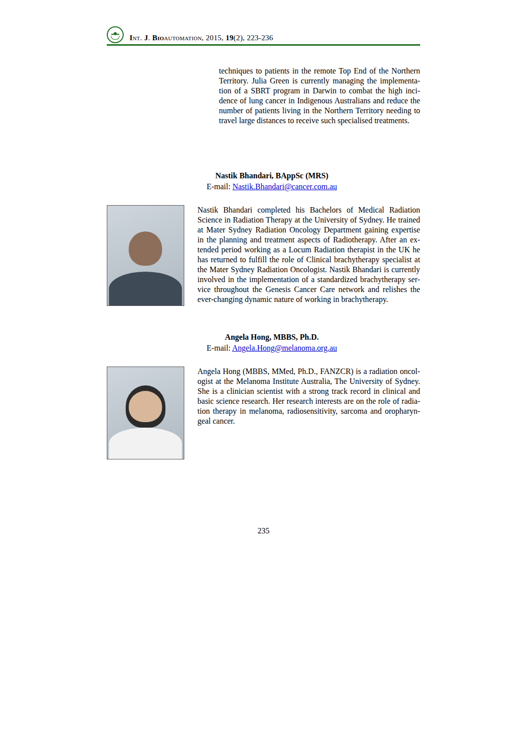Int. J. Bioautomation, 2015, 19(2), 223-236
techniques to patients in the remote Top End of the Northern Territory. Julia Green is currently managing the implementation of a SBRT program in Darwin to combat the high incidence of lung cancer in Indigenous Australians and reduce the number of patients living in the Northern Territory needing to travel large distances to receive such specialised treatments.
Nastik Bhandari, BAppSc (MRS)
E-mail: Nastik.Bhandari@cancer.com.au
Nastik Bhandari completed his Bachelors of Medical Radiation Science in Radiation Therapy at the University of Sydney. He trained at Mater Sydney Radiation Oncology Department gaining expertise in the planning and treatment aspects of Radiotherapy. After an extended period working as a Locum Radiation therapist in the UK he has returned to fulfill the role of Clinical brachytherapy specialist at the Mater Sydney Radiation Oncologist. Nastik Bhandari is currently involved in the implementation of a standardized brachytherapy service throughout the Genesis Cancer Care network and relishes the ever-changing dynamic nature of working in brachytherapy.
Angela Hong, MBBS, Ph.D.
E-mail: Angela.Hong@melanoma.org.au
Angela Hong (MBBS, MMed, Ph.D., FANZCR) is a radiation oncologist at the Melanoma Institute Australia, The University of Sydney. She is a clinician scientist with a strong track record in clinical and basic science research. Her research interests are on the role of radiation therapy in melanoma, radiosensitivity, sarcoma and oropharyngeal cancer.
235